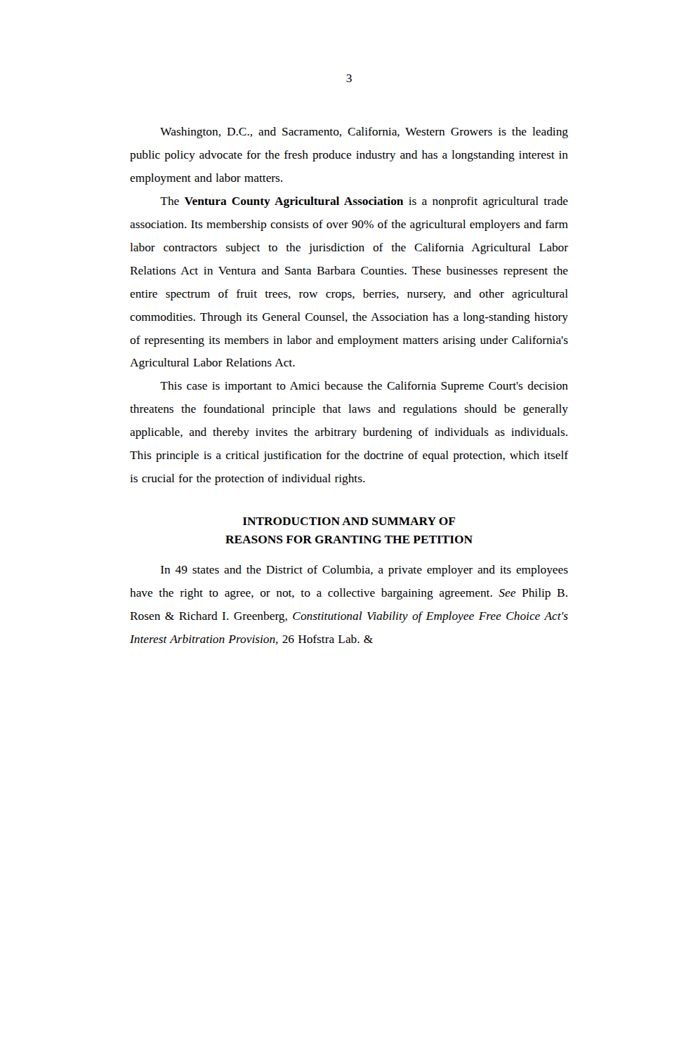3
Washington, D.C., and Sacramento, California, Western Growers is the leading public policy advocate for the fresh produce industry and has a longstanding interest in employment and labor matters.
The Ventura County Agricultural Association is a nonprofit agricultural trade association. Its membership consists of over 90% of the agricultural employers and farm labor contractors subject to the jurisdiction of the California Agricultural Labor Relations Act in Ventura and Santa Barbara Counties. These businesses represent the entire spectrum of fruit trees, row crops, berries, nursery, and other agricultural commodities. Through its General Counsel, the Association has a long-standing history of representing its members in labor and employment matters arising under California's Agricultural Labor Relations Act.
This case is important to Amici because the California Supreme Court's decision threatens the foundational principle that laws and regulations should be generally applicable, and thereby invites the arbitrary burdening of individuals as individuals. This principle is a critical justification for the doctrine of equal protection, which itself is crucial for the protection of individual rights.
INTRODUCTION AND SUMMARY OF
REASONS FOR GRANTING THE PETITION
In 49 states and the District of Columbia, a private employer and its employees have the right to agree, or not, to a collective bargaining agreement. See Philip B. Rosen & Richard I. Greenberg, Constitutional Viability of Employee Free Choice Act's Interest Arbitration Provision, 26 Hofstra Lab. &